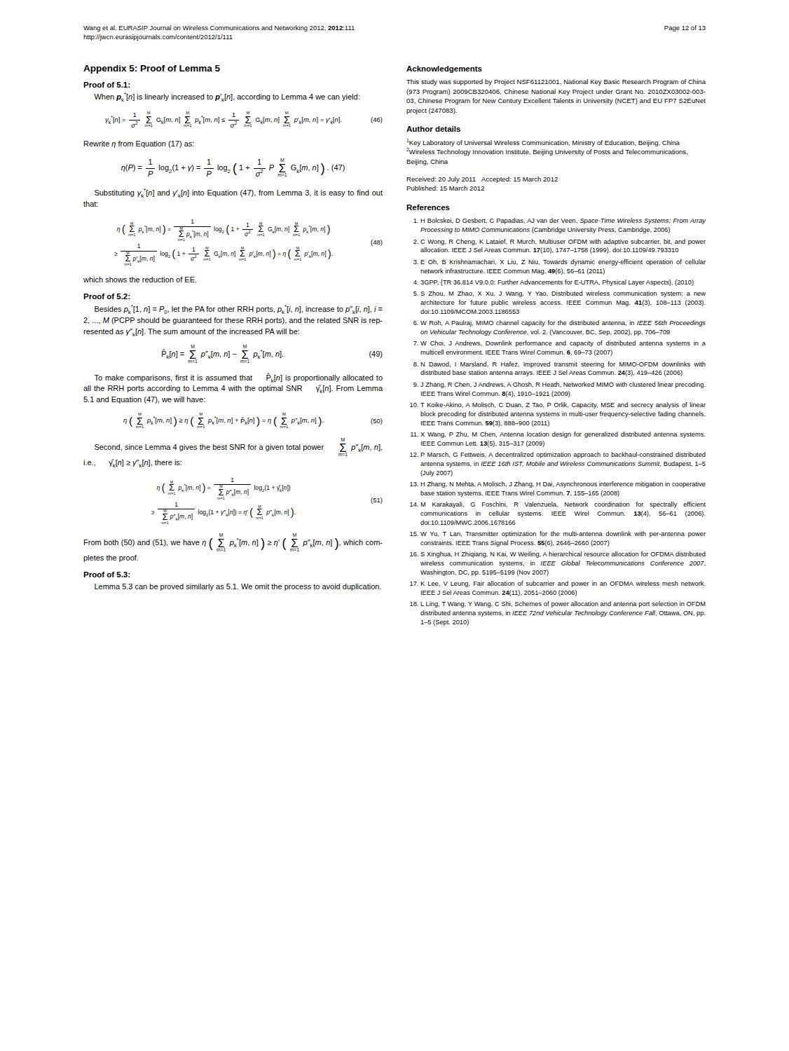Wang et al. EURASIP Journal on Wireless Communications and Networking 2012, 2012:111
http://jwcn.eurasipjournals.com/content/2012/1/111
Page 12 of 13
Appendix 5: Proof of Lemma 5
Proof of 5.1:
When pk*[n] is linearly increased to p′k[n], according to Lemma 4 we can yield:
γk*[n] = 1 σ2 MΣm=1 Gk[m, n] MΣm=1 pk*[m, n] ≤ 1 σ2 MΣm=1 Gk[m, n] MΣm=1 p′k[m, n] = γ′k[n].
(46)
Rewrite η from Equation (17) as:
η(P) = 1 P log2(1 + γ) = 1 P log2 ( 1 + 1 σ2 P MΣm=1 Gk[m, n] ) . (47)
Substituting γk*[n] and γ′k[n] into Equation (47), from Lemma 3, it is easy to find out that:
η ( MΣm=1 pk*[m, n] ) = 1 MΣm=1 pk*[m, n] log2 ( 1 + 1 σ2 MΣm=1 Gk[m, n] MΣm=1 pk*[m, n] )
≥ 1 MΣm=1 p′k[m, n] log2 ( 1 + 1 σ2 MΣm=1 Gk[m, n] MΣm=1 p′k[m, n] ) = η ( MΣm=1 p′k[m, n] ).
(48)
which shows the reduction of EE.
Proof of 5.2:
Besides pk*[1, n] = P0, let the PA for other RRH ports, pk*[i, n], increase to p″k[i, n], i = 2, ..., M (PCPP should be guaranteed for these RRH ports), and the related SNR is represented as γ″k[n]. The sum amount of the increased PA will be:
P̂k[n] = MΣm=1 p″k[m, n] − MΣm=1 pk*[m, n].
(49)
To make comparisons, first it is assumed that P̂k[n] is proportionally allocated to all the RRH ports according to Lemma 4 with the optimal SNR γ̂k[n]. From Lemma 5.1 and Equation (47), we will have:
η ( MΣm=1 pk*[m, n] ) ≥ η ( MΣm=1 pk*[m, n] + P̂k[n] ) = η ( MΣm=1 p″k[m, n] ).
(50)
Second, since Lemma 4 gives the best SNR for a given total power MΣm=1 p″k[m, n], i.e., γ̂k[n] ≥ γ″k[n], there is:
η ( MΣm=1 pk*[m, n] ) = 1 MΣm=1 p″k[m, n] log2(1 + γ̂k[n])
≥ 1 MΣm=1 p″k[m, n] log2(1 + γ″k[n]) = η′ ( MΣm=1 p″k[m, n] ).
(51)
From both (50) and (51), we have η ( MΣm=1 pk*[m, n] ) ≥ η′ ( MΣm=1 p″k[m, n] ), which completes the proof.
Proof of 5.3:
Lemma 5.3 can be proved similarly as 5.1. We omit the process to avoid duplication.
Acknowledgements
This study was supported by Project NSF61121001, National Key Basic Research Program of China (973 Program) 2009CB320406, Chinese National Key Project under Grant No. 2010ZX03002-003-03, Chinese Program for New Century Excellent Talents in University (NCET) and EU FP7 S2EuNet project (247083).
Author details
1Key Laboratory of Universal Wireless Communication, Ministry of Education, Beijing, China 2Wireless Technology Innovation Institute, Beijing University of Posts and Telecommunications, Beijing, China
Received: 20 July 2011 Accepted: 15 March 2012
Published: 15 March 2012
References
H Bolcskei, D Gesbert, C Papadias, AJ van der Veen, Space-Time Wireless Systems: From Array Processing to MIMO Communications (Cambridge University Press, Cambridge, 2006)
C Wong, R Cheng, K Lataief, R Murch, Multiuser OFDM with adaptive subcarrier, bit, and power allocation. IEEE J Sel Areas Commun. 17(10), 1747–1758 (1999). doi:10.1109/49.793310
E Oh, B Krishnamachari, X Liu, Z Niu, Towards dynamic energy-efficient operation of cellular network infrastructure. IEEE Commun Mag. 49(6), 56–61 (2011)
3GPP, {TR 36.814 V9.0.0: Further Advancements for E-UTRA, Physical Layer Aspects}. (2010)
S Zhou, M Zhao, X Xu, J Wang, Y Yao, Distributed wireless communication system: a new architecture for future public wireless access. IEEE Commun Mag. 41(3), 108–113 (2003). doi:10.1109/MCOM.2003.1186553
W Roh, A Paulraj, MIMO channel capacity for the distributed antenna, in IEEE 56th Proceedings on Vehicular Technology Conference, vol. 2. (Vancouver, BC, Sep, 2002), pp. 706–709
W Choi, J Andrews, Downlink performance and capacity of distributed antenna systems in a multicell environment. IEEE Trans Wirel Commun. 6, 69–73 (2007)
N Dawod, I Marsland, R Hafez, Improved transmit steering for MIMO-OFDM downlinks with distributed base station antenna arrays. IEEE J Sel Areas Commun. 24(3), 419–426 (2006)
J Zhang, R Chen, J Andrews, A Ghosh, R Heath, Networked MIMO with clustered linear precoding. IEEE Trans Wirel Commun. 8(4), 1910–1921 (2009)
T Koike-Akino, A Molisch, C Duan, Z Tao, P Orlik, Capacity, MSE and secrecy analysis of linear block precoding for distributed antenna systems in multi-user frequency-selective fading channels. IEEE Trans Commun. 59(3), 888–900 (2011)
X Wang, P Zhu, M Chen, Antenna location design for generalized distributed antenna systems. IEEE Commun Lett. 13(5), 315–317 (2009)
P Marsch, G Fettweis, A decentralized optimization approach to backhaul-constrained distributed antenna systems, in IEEE 16th IST, Mobile and Wireless Communications Summit, Budapest, 1–5 (July 2007)
H Zhang, N Mehta, A Molisch, J Zhang, H Dai, Asynchronous interference mitigation in cooperative base station systems. IEEE Trans Wirel Commun. 7, 155–165 (2008)
M Karakayali, G Foschini, R Valenzuela, Network coordination for spectrally efficient communications in cellular systems. IEEE Wirel Commun. 13(4), 56–61 (2006). doi:10.1109/MWC.2006.1678166
W Yu, T Lan, Transmitter optimization for the multi-antenna downlink with per-antenna power constraints. IEEE Trans Signal Process. 55(6), 2646–2660 (2007)
S Xinghua, H Zhiqiang, N Kai, W Weiling, A hierarchical resource allocation for OFDMA distributed wireless communication systems, in IEEE Global Telecommunications Conference 2007, Washington, DC, pp. 5195–5199 (Nov 2007)
K Lee, V Leung, Fair allocation of subcarrier and power in an OFDMA wireless mesh network. IEEE J Sel Areas Commun. 24(11), 2051–2060 (2006)
L Ling, T Wang, Y Wang, C Shi, Schemes of power allocation and antenna port selection in OFDM distributed antenna systems, in IEEE 72nd Vehicular Technology Conference Fall, Ottawa, ON, pp. 1–5 (Sept. 2010)